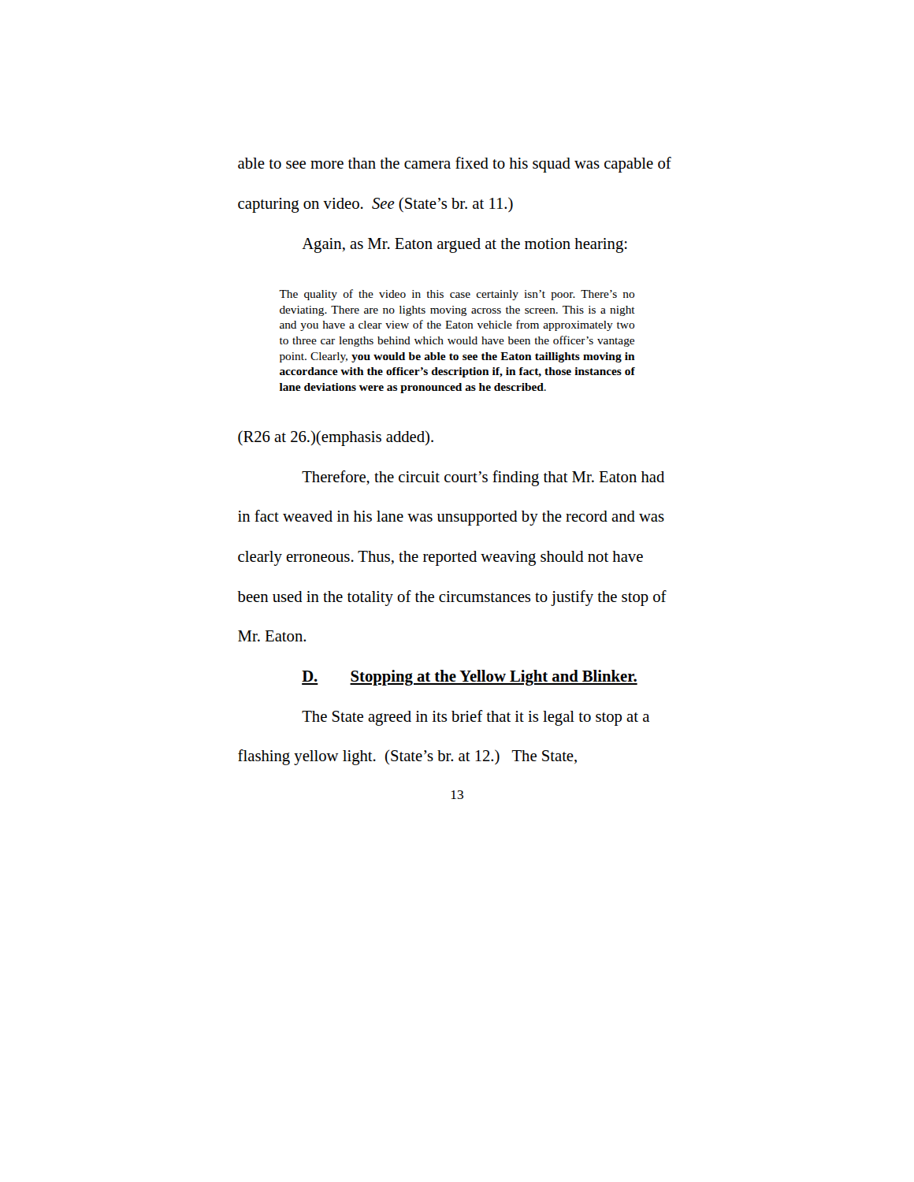able to see more than the camera fixed to his squad was capable of capturing on video. See (State’s br. at 11.)
Again, as Mr. Eaton argued at the motion hearing:
The quality of the video in this case certainly isn’t poor. There’s no deviating. There are no lights moving across the screen. This is a night and you have a clear view of the Eaton vehicle from approximately two to three car lengths behind which would have been the officer’s vantage point. Clearly, you would be able to see the Eaton taillights moving in accordance with the officer’s description if, in fact, those instances of lane deviations were as pronounced as he described.
(R26 at 26.)(emphasis added).
Therefore, the circuit court’s finding that Mr. Eaton had in fact weaved in his lane was unsupported by the record and was clearly erroneous. Thus, the reported weaving should not have been used in the totality of the circumstances to justify the stop of Mr. Eaton.
D.  Stopping at the Yellow Light and Blinker.
The State agreed in its brief that it is legal to stop at a flashing yellow light. (State’s br. at 12.) The State,
13